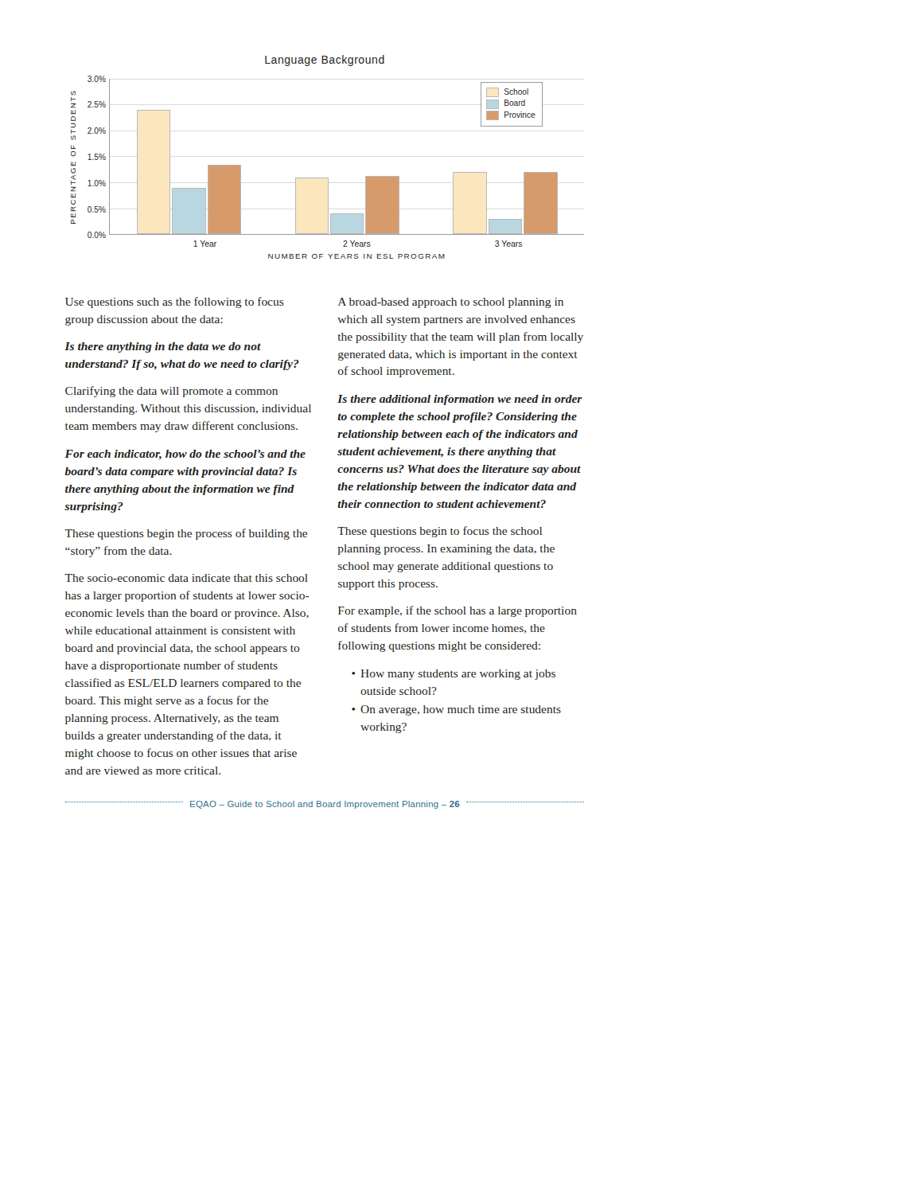Language Background
PERCENTAGE OF STUDENTS
3.0% 2.5% 2.0% 1.5% 1.0% 0.5% 0.0%
School
Board
Province
1 Year 2 Years 3 Years
NUMBER OF YEARS IN ESL PROGRAM
Use questions such as the following to focus group discussion about the data:
Is there anything in the data we do not understand? If so, what do we need to clarify?
Clarifying the data will promote a common understanding. Without this discussion, individual team members may draw different conclusions.
For each indicator, how do the school’s and the board’s data compare with provincial data? Is there anything about the information we find surprising?
These questions begin the process of building the “story” from the data.
The socio-economic data indicate that this school has a larger proportion of students at lower socio-economic levels than the board or province. Also, while educational attainment is consistent with board and provincial data, the school appears to have a disproportionate number of students classified as ESL/ELD learners compared to the board. This might serve as a focus for the planning process. Alternatively, as the team builds a greater understanding of the data, it might choose to focus on other issues that arise and are viewed as more critical.
A broad-based approach to school planning in which all system partners are involved enhances the possibility that the team will plan from locally generated data, which is important in the context of school improvement.
Is there additional information we need in order to complete the school profile? Considering the relationship between each of the indicators and student achievement, is there anything that concerns us? What does the literature say about the relationship between the indicator data and their connection to student achievement?
These questions begin to focus the school planning process. In examining the data, the school may generate additional questions to support this process.
For example, if the school has a large proportion of students from lower income homes, the following questions might be considered:
How many students are working at jobs outside school?
On average, how much time are students working?
EQAO – Guide to School and Board Improvement Planning – 26